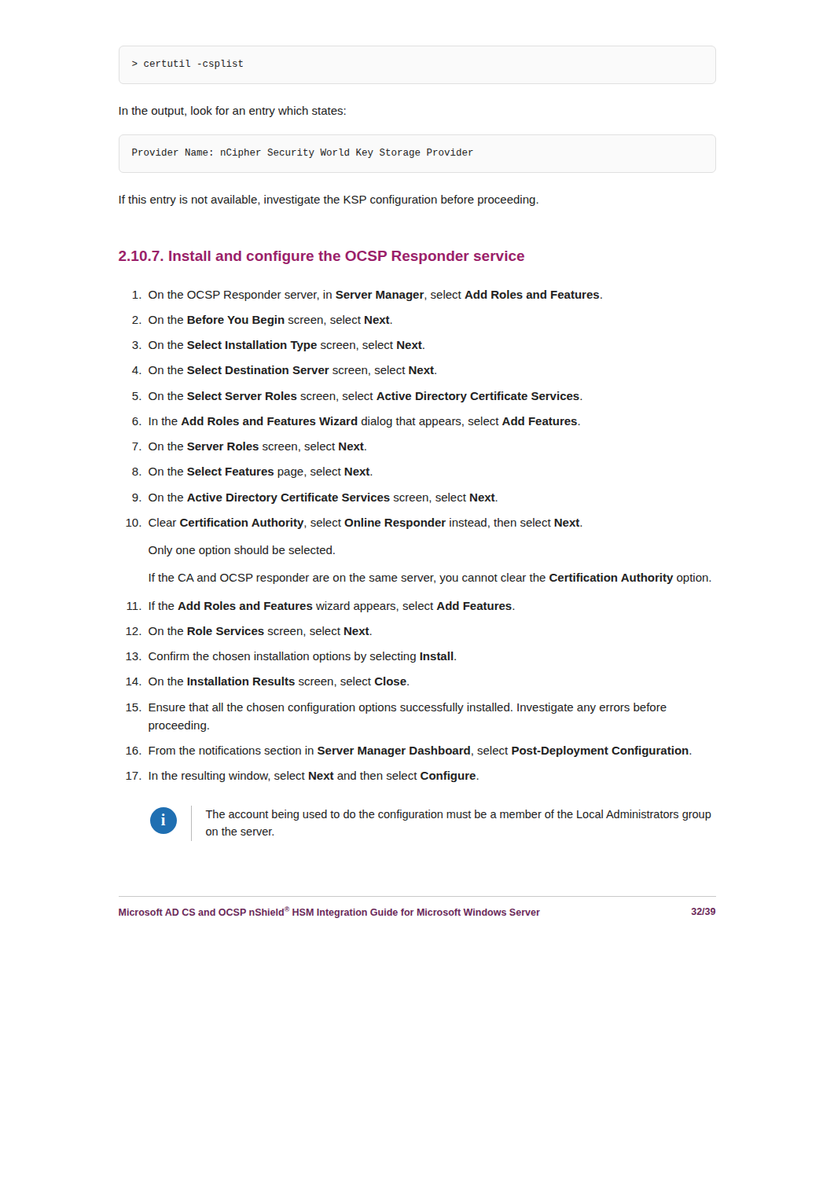> certutil -csplist
In the output, look for an entry which states:
Provider Name: nCipher Security World Key Storage Provider
If this entry is not available, investigate the KSP configuration before proceeding.
2.10.7. Install and configure the OCSP Responder service
On the OCSP Responder server, in Server Manager, select Add Roles and Features.
On the Before You Begin screen, select Next.
On the Select Installation Type screen, select Next.
On the Select Destination Server screen, select Next.
On the Select Server Roles screen, select Active Directory Certificate Services.
In the Add Roles and Features Wizard dialog that appears, select Add Features.
On the Server Roles screen, select Next.
On the Select Features page, select Next.
On the Active Directory Certificate Services screen, select Next.
Clear Certification Authority, select Online Responder instead, then select Next.
Only one option should be selected.
If the CA and OCSP responder are on the same server, you cannot clear the Certification Authority option.
If the Add Roles and Features wizard appears, select Add Features.
On the Role Services screen, select Next.
Confirm the chosen installation options by selecting Install.
On the Installation Results screen, select Close.
Ensure that all the chosen configuration options successfully installed. Investigate any errors before proceeding.
From the notifications section in Server Manager Dashboard, select Post-Deployment Configuration.
In the resulting window, select Next and then select Configure.
i
The account being used to do the configuration must be a member of the Local Administrators group on the server.
Microsoft AD CS and OCSP nShield® HSM Integration Guide for Microsoft Windows Server
32/39